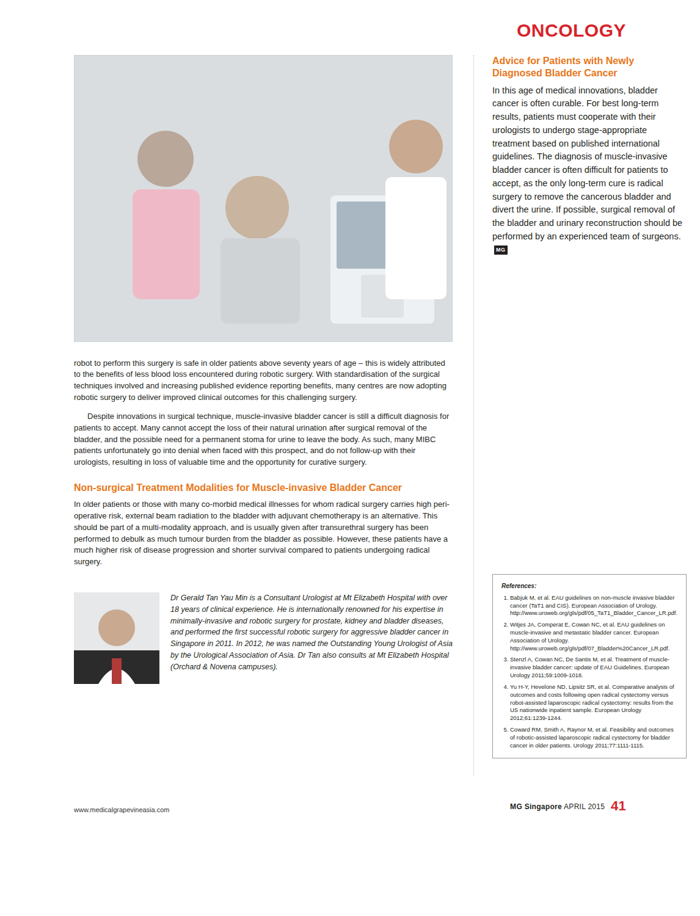Oncology
robot to perform this surgery is safe in older patients above seventy years of age – this is widely attributed to the benefits of less blood loss encountered during robotic surgery. With standardisation of the surgical techniques involved and increasing published evidence reporting benefits, many centres are now adopting robotic surgery to deliver improved clinical outcomes for this challenging surgery.
Despite innovations in surgical technique, muscle-invasive bladder cancer is still a difficult diagnosis for patients to accept. Many cannot accept the loss of their natural urination after surgical removal of the bladder, and the possible need for a permanent stoma for urine to leave the body. As such, many MIBC patients unfortunately go into denial when faced with this prospect, and do not follow-up with their urologists, resulting in loss of valuable time and the opportunity for curative surgery.
Non-surgical Treatment Modalities for Muscle-invasive Bladder Cancer
In older patients or those with many co-morbid medical illnesses for whom radical surgery carries high peri-operative risk, external beam radiation to the bladder with adjuvant chemotherapy is an alternative. This should be part of a multi-modality approach, and is usually given after transurethral surgery has been performed to debulk as much tumour burden from the bladder as possible. However, these patients have a much higher risk of disease progression and shorter survival compared to patients undergoing radical surgery.
Dr Gerald Tan Yau Min is a Consultant Urologist at Mt Elizabeth Hospital with over 18 years of clinical experience. He is internationally renowned for his expertise in minimally-invasive and robotic surgery for prostate, kidney and bladder diseases, and performed the first successful robotic surgery for aggressive bladder cancer in Singapore in 2011. In 2012, he was named the Outstanding Young Urologist of Asia by the Urological Association of Asia. Dr Tan also consults at Mt Elizabeth Hospital (Orchard & Novena campuses).
Advice for Patients with Newly Diagnosed Bladder Cancer
In this age of medical innovations, bladder cancer is often curable. For best long-term results, patients must cooperate with their urologists to undergo stage-appropriate treatment based on published international guidelines. The diagnosis of muscle-invasive bladder cancer is often difficult for patients to accept, as the only long-term cure is radical surgery to remove the cancerous bladder and divert the urine. If possible, surgical removal of the bladder and urinary reconstruction should be performed by an experienced team of surgeons. MG
References:
Babjuk M, et al. EAU guidelines on non-muscle invasive bladder cancer (TaT1 and CIS). European Association of Urology. http://www.uroweb.org/gls/pdf/05_TaT1_Bladder_Cancer_LR.pdf.
Witjes JA, Comperat E, Cowan NC, et al. EAU guidelines on muscle-invasive and metastatic bladder cancer. European Association of Urology. http://www.uroweb.org/gls/pdf/07_Bladder%20Cancer_LR.pdf.
Stenzl A, Cowan NC, De Santis M, et al. Treatment of muscle-invasive bladder cancer: update of EAU Guidelines. European Urology 2011;59:1009-1018.
Yu H-Y, Hevelone ND, Lipsitz SR, et al. Comparative analysis of outcomes and costs following open radical cystectomy versus robot-assisted laparoscopic radical cystectomy: results from the US nationwide inpatient sample. European Urology 2012;61:1239-1244.
Coward RM, Smith A, Raynor M, et al. Feasibility and outcomes of robotic-assisted laparoscopic radical cystectomy for bladder cancer in older patients. Urology 2011;77:1111-1115.
www.medicalgrapevineasia.com
MG Singapore APRIL 2015 41